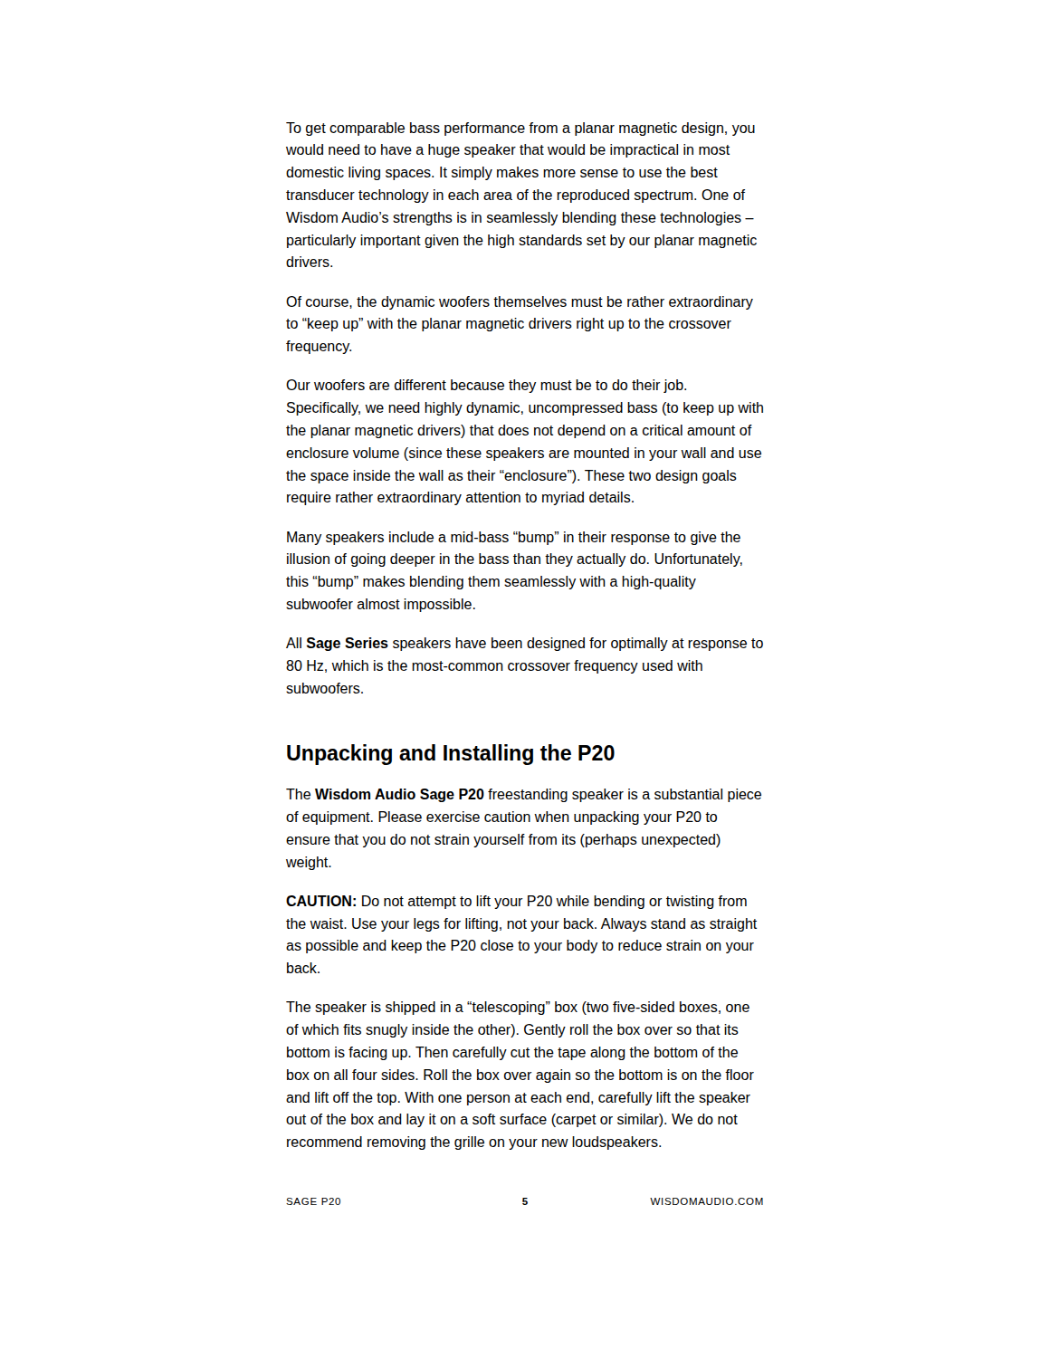To get comparable bass performance from a planar magnetic design, you would need to have a huge speaker that would be impractical in most domestic living spaces. It simply makes more sense to use the best transducer technology in each area of the reproduced spectrum. One of Wisdom Audio’s strengths is in seamlessly blending these technologies – particularly important given the high standards set by our planar magnetic drivers.
Of course, the dynamic woofers themselves must be rather extraordinary to “keep up” with the planar magnetic drivers right up to the crossover frequency.
Our woofers are different because they must be to do their job. Specifically, we need highly dynamic, uncompressed bass (to keep up with the planar magnetic drivers) that does not depend on a critical amount of enclosure volume (since these speakers are mounted in your wall and use the space inside the wall as their “enclosure”). These two design goals require rather extraordinary attention to myriad details.
Many speakers include a mid-bass “bump” in their response to give the illusion of going deeper in the bass than they actually do. Unfortunately, this “bump” makes blending them seamlessly with a high-quality subwoofer almost impossible.
All Sage Series speakers have been designed for optimally at response to 80 Hz, which is the most-common crossover frequency used with subwoofers.
Unpacking and Installing the P20
The Wisdom Audio Sage P20 freestanding speaker is a substantial piece of equipment. Please exercise caution when unpacking your P20 to ensure that you do not strain yourself from its (perhaps unexpected) weight.
CAUTION: Do not attempt to lift your P20 while bending or twisting from the waist. Use your legs for lifting, not your back. Always stand as straight as possible and keep the P20 close to your body to reduce strain on your back.
The speaker is shipped in a “telescoping” box (two five-sided boxes, one of which fits snugly inside the other). Gently roll the box over so that its bottom is facing up. Then carefully cut the tape along the bottom of the box on all four sides. Roll the box over again so the bottom is on the floor and lift off the top. With one person at each end, carefully lift the speaker out of the box and lay it on a soft surface (carpet or similar). We do not recommend removing the grille on your new loudspeakers.
SAGE P20 5 WISDOMAUDIO.COM